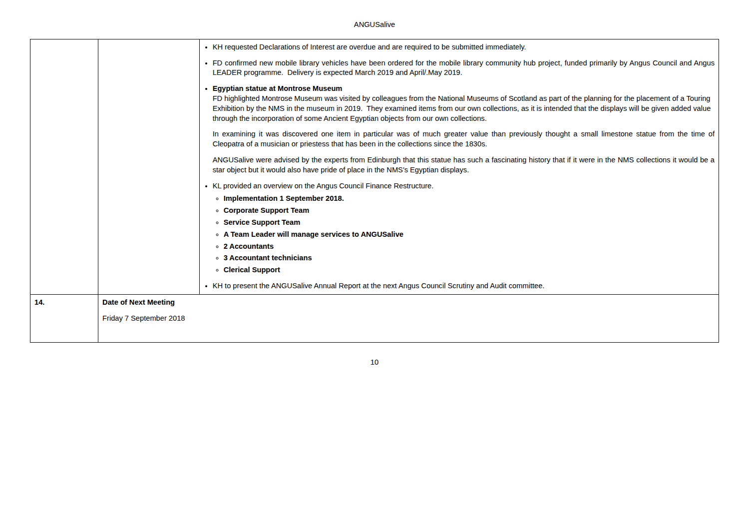ANGUSalive
| | | KH requested Declarations of Interest are overdue and are required to be submitted immediately. FD confirmed new mobile library vehicles have been ordered for the mobile library community hub project, funded primarily by Angus Council and Angus LEADER programme. Delivery is expected March 2019 and April/.May 2019. Egyptian statue at Montrose Museum FD highlighted Montrose Museum was visited by colleagues from the National Museums of Scotland as part of the planning for the placement of a Touring Exhibition by the NMS in the museum in 2019. They examined items from our own collections, as it is intended that the displays will be given added value through the incorporation of some Ancient Egyptian objects from our own collections. In examining it was discovered one item in particular was of much greater value than previously thought a small limestone statue from the time of Cleopatra of a musician or priestess that has been in the collections since the 1830s. ANGUSalive were advised by the experts from Edinburgh that this statue has such a fascinating history that if it were in the NMS collections it would be a star object but it would also have pride of place in the NMS's Egyptian displays. KL provided an overview on the Angus Council Finance Restructure. Implementation 1 September 2018. Corporate Support Team Service Support Team A Team Leader will manage services to ANGUSalive 2 Accountants 3 Accountant technicians Clerical Support KH to present the ANGUSalive Annual Report at the next Angus Council Scrutiny and Audit committee. |
| 14. | Date of Next Meeting Friday 7 September 2018 |
10